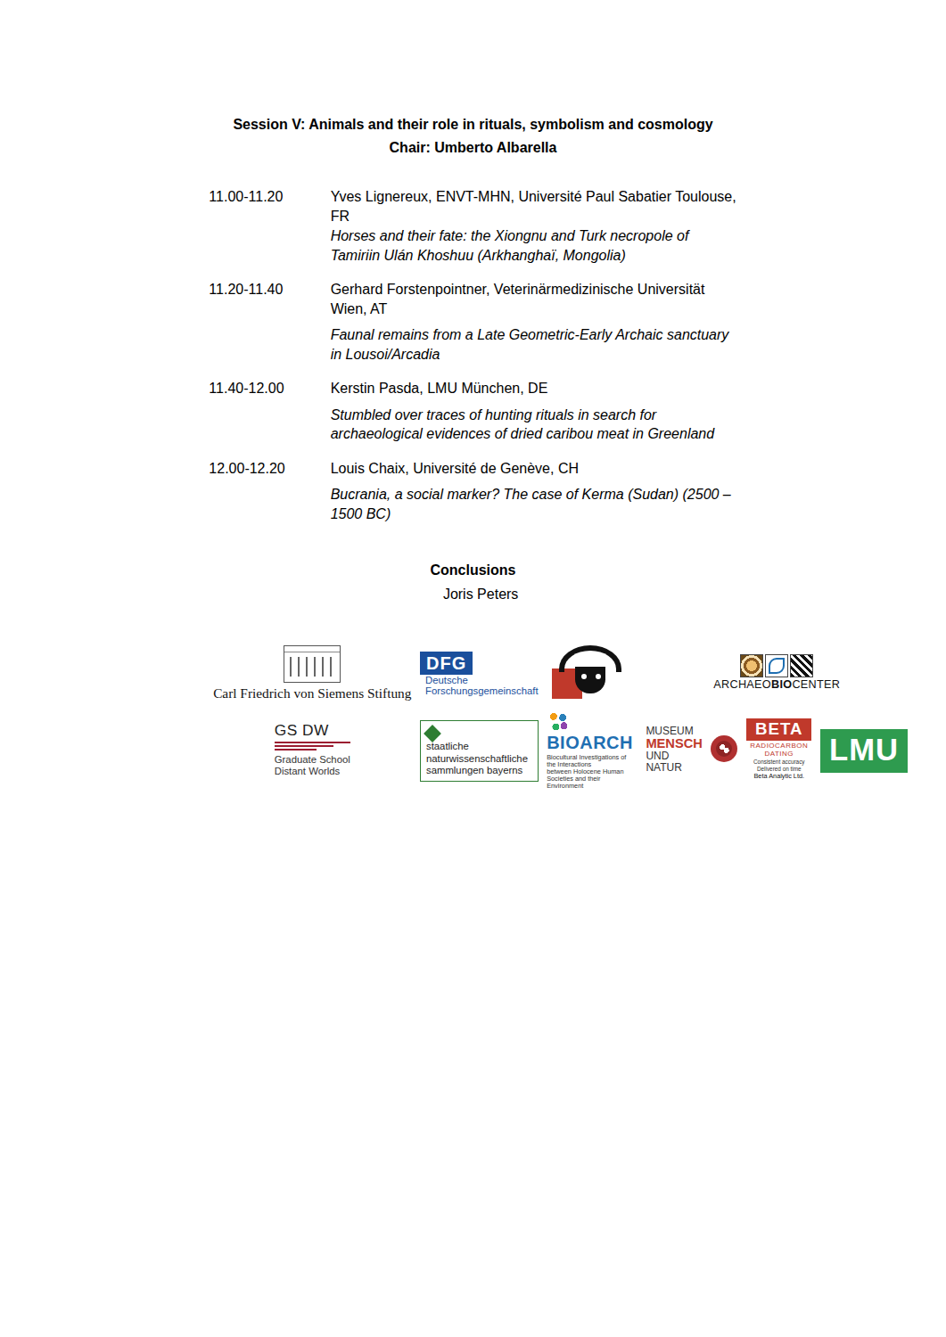Session V: Animals and their role in rituals, symbolism and cosmology
Chair: Umberto Albarella
| 11.00-11.20 | Yves Lignereux, ENVT-MHN, Université Paul Sabatier Toulouse, FR Horses and their fate: the Xiongnu and Turk necropole of Tamiriin Ulán Khoshuu (Arkhanghaï, Mongolia) |
| 11.20-11.40 | Gerhard Forstenpointner, Veterinärmedizinische Universität Wien, AT Faunal remains from a Late Geometric-Early Archaic sanctuary in Lousoi/Arcadia |
| 11.40-12.00 | Kerstin Pasda, LMU München, DE Stumbled over traces of hunting rituals in search for archaeological evidences of dried caribou meat in Greenland |
| 12.00-12.20 | Louis Chaix, Université de Genève, CH Bucrania, a social marker? The case of Kerma (Sudan) (2500 – 1500 BC) |
Conclusions
Joris Peters
| Carl Friedrich von Siemens Stiftung | DFG Deutsche Forschungsgemeinschaft | | ARCHAEO BIO CENTER |
| GS DW Graduate School Distant Worlds | staatliche naturwissenschaftliche sammlungen bayerns | BIOARCH Biocultural Investigations of the Interactions between Holocene Human Societies and their Environment | / MUSEUM MENSCH UND NATUR / / BETA RADIOCARBON DATING Consistent accuracy Delivered on time Beta Analytic Ltd. / LMU / |